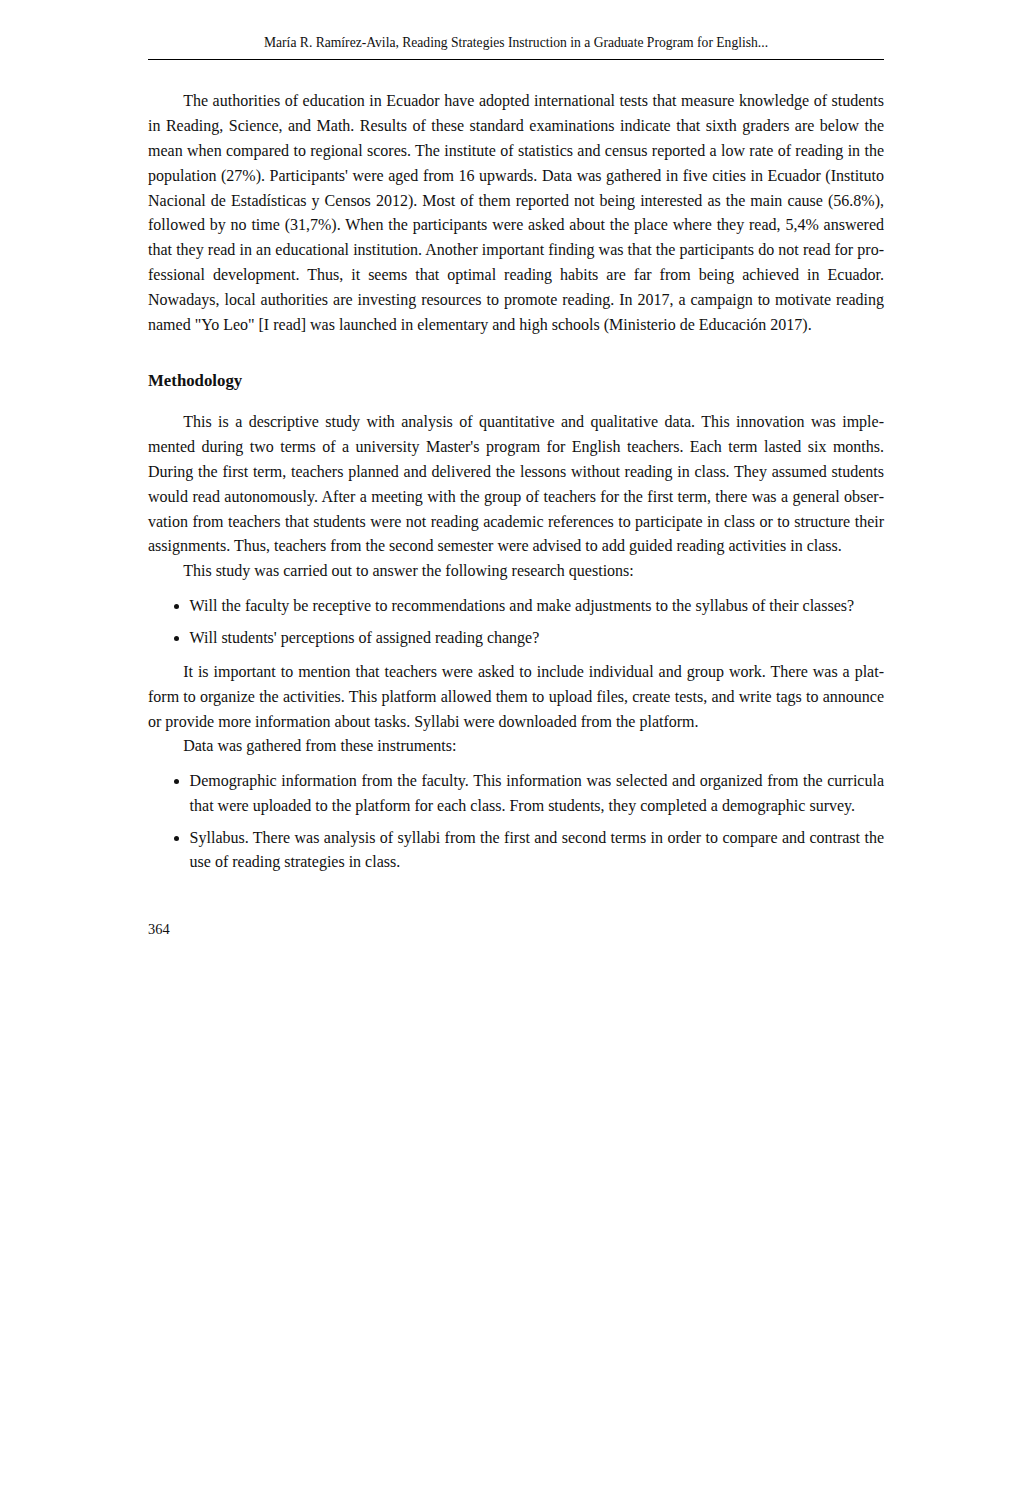María R. Ramírez-Avila, Reading Strategies Instruction in a Graduate Program for English...
The authorities of education in Ecuador have adopted international tests that measure knowledge of students in Reading, Science, and Math. Results of these standard examinations indicate that sixth graders are below the mean when compared to regional scores. The institute of statistics and census reported a low rate of reading in the population (27%). Participants' were aged from 16 upwards. Data was gathered in five cities in Ecuador (Instituto Nacional de Estadísticas y Censos 2012). Most of them reported not being interested as the main cause (56.8%), followed by no time (31,7%). When the participants were asked about the place where they read, 5,4% answered that they read in an educational institution. Another important finding was that the participants do not read for professional development. Thus, it seems that optimal reading habits are far from being achieved in Ecuador. Nowadays, local authorities are investing resources to promote reading. In 2017, a campaign to motivate reading named "Yo Leo" [I read] was launched in elementary and high schools (Ministerio de Educación 2017).
Methodology
This is a descriptive study with analysis of quantitative and qualitative data. This innovation was implemented during two terms of a university Master's program for English teachers. Each term lasted six months. During the first term, teachers planned and delivered the lessons without reading in class. They assumed students would read autonomously. After a meeting with the group of teachers for the first term, there was a general observation from teachers that students were not reading academic references to participate in class or to structure their assignments. Thus, teachers from the second semester were advised to add guided reading activities in class.
This study was carried out to answer the following research questions:
Will the faculty be receptive to recommendations and make adjustments to the syllabus of their classes?
Will students' perceptions of assigned reading change?
It is important to mention that teachers were asked to include individual and group work. There was a platform to organize the activities. This platform allowed them to upload files, create tests, and write tags to announce or provide more information about tasks. Syllabi were downloaded from the platform.
Data was gathered from these instruments:
Demographic information from the faculty. This information was selected and organized from the curricula that were uploaded to the platform for each class. From students, they completed a demographic survey.
Syllabus. There was analysis of syllabi from the first and second terms in order to compare and contrast the use of reading strategies in class.
364